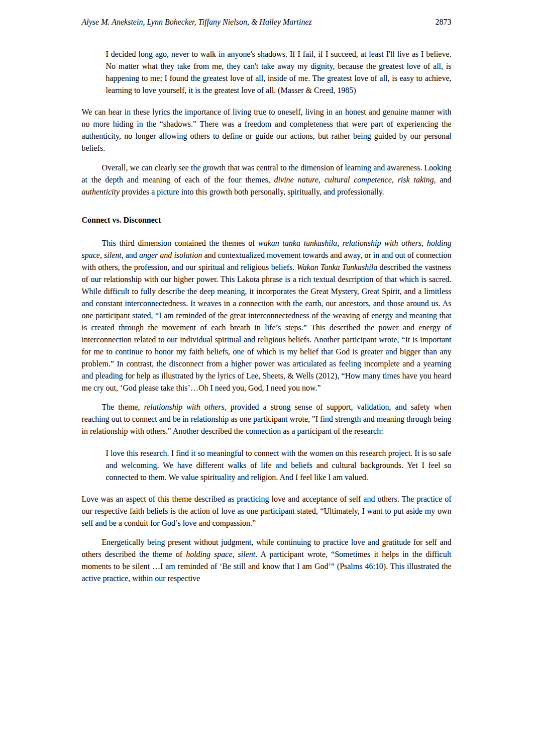Alyse M. Anekstein, Lynn Bohecker, Tiffany Nielson, & Hailey Martinez 2873
I decided long ago, never to walk in anyone's shadows. If I fail, if I succeed, at least I'll live as I believe. No matter what they take from me, they can't take away my dignity, because the greatest love of all, is happening to me; I found the greatest love of all, inside of me. The greatest love of all, is easy to achieve, learning to love yourself, it is the greatest love of all. (Masser & Creed, 1985)
We can hear in these lyrics the importance of living true to oneself, living in an honest and genuine manner with no more hiding in the “shadows.” There was a freedom and completeness that were part of experiencing the authenticity, no longer allowing others to define or guide our actions, but rather being guided by our personal beliefs.
Overall, we can clearly see the growth that was central to the dimension of learning and awareness. Looking at the depth and meaning of each of the four themes, divine nature, cultural competence, risk taking, and authenticity provides a picture into this growth both personally, spiritually, and professionally.
Connect vs. Disconnect
This third dimension contained the themes of wakan tanka tunkashila, relationship with others, holding space, silent, and anger and isolation and contextualized movement towards and away, or in and out of connection with others, the profession, and our spiritual and religious beliefs. Wakan Tanka Tunkashila described the vastness of our relationship with our higher power. This Lakota phrase is a rich textual description of that which is sacred. While difficult to fully describe the deep meaning, it incorporates the Great Mystery, Great Spirit, and a limitless and constant interconnectedness. It weaves in a connection with the earth, our ancestors, and those around us. As one participant stated, “I am reminded of the great interconnectedness of the weaving of energy and meaning that is created through the movement of each breath in life’s steps.” This described the power and energy of interconnection related to our individual spiritual and religious beliefs. Another participant wrote, “It is important for me to continue to honor my faith beliefs, one of which is my belief that God is greater and bigger than any problem.” In contrast, the disconnect from a higher power was articulated as feeling incomplete and a yearning and pleading for help as illustrated by the lyrics of Lee, Sheets, & Wells (2012), “How many times have you heard me cry out, ‘God please take this’…Oh I need you, God, I need you now.”
The theme, relationship with others, provided a strong sense of support, validation, and safety when reaching out to connect and be in relationship as one participant wrote, "I find strength and meaning through being in relationship with others." Another described the connection as a participant of the research:
I love this research. I find it so meaningful to connect with the women on this research project. It is so safe and welcoming. We have different walks of life and beliefs and cultural backgrounds. Yet I feel so connected to them. We value spirituality and religion. And I feel like I am valued.
Love was an aspect of this theme described as practicing love and acceptance of self and others. The practice of our respective faith beliefs is the action of love as one participant stated, “Ultimately, I want to put aside my own self and be a conduit for God’s love and compassion.”
Energetically being present without judgment, while continuing to practice love and gratitude for self and others described the theme of holding space, silent. A participant wrote, “Sometimes it helps in the difficult moments to be silent …I am reminded of ‘Be still and know that I am God’” (Psalms 46:10). This illustrated the active practice, within our respective